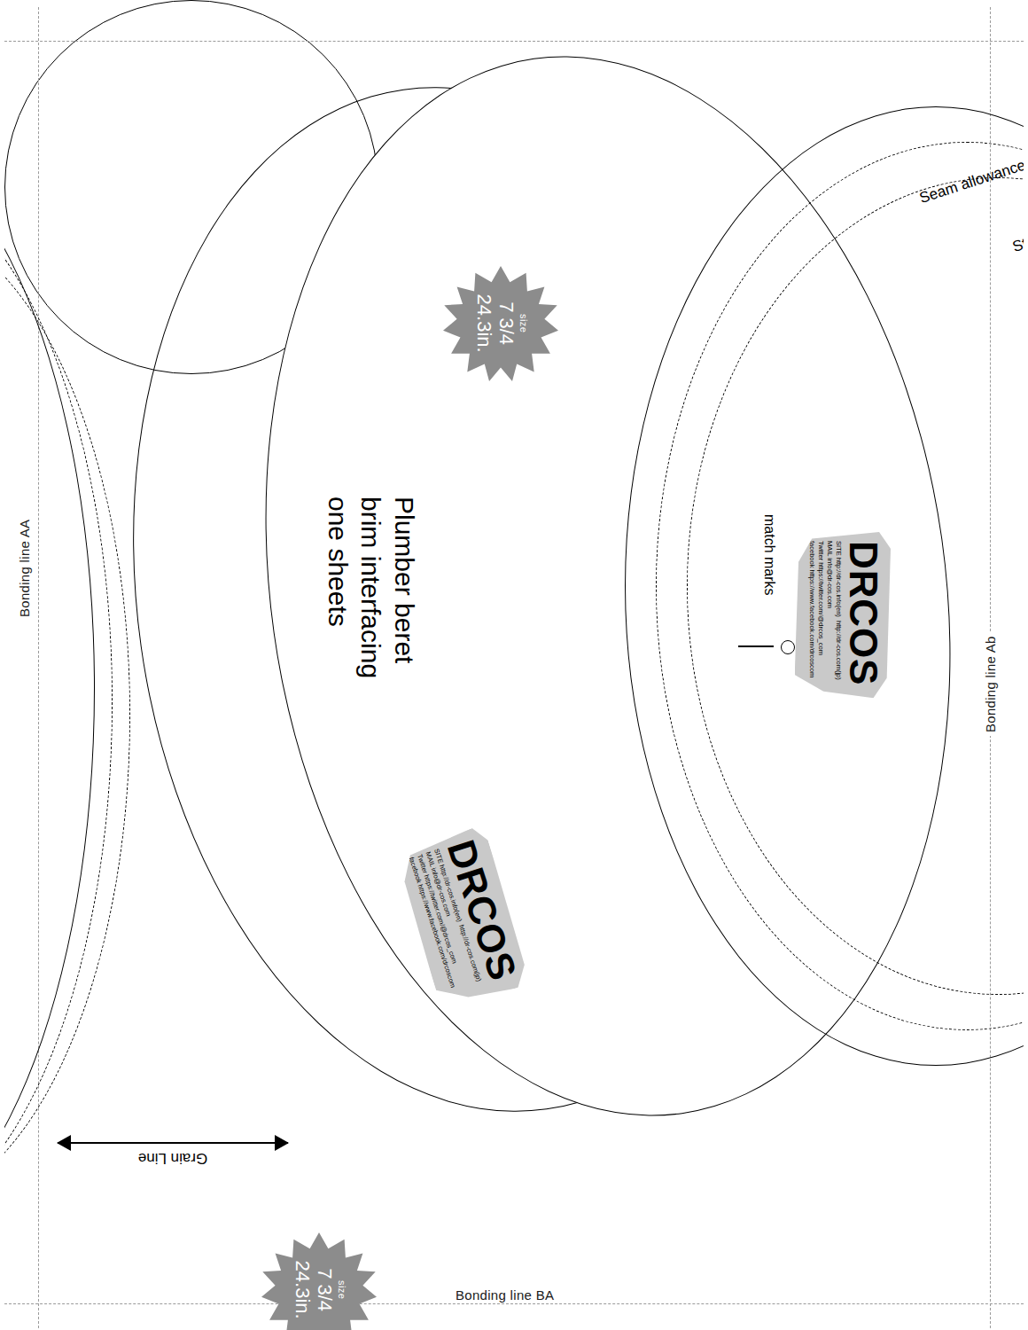Bonding line AA Bonding line Ab Bonding line BA
Plumber beret
brim interfacing
one sheets
size 7 3/4 24.3in.
size 7 3/4 24.3in.
Seam allowance Stitch match marks
Grain Line
DRCOS
SITE http://dr-cos.info(en) http://dr-cos.com(jp)
MAIL info@dr-cos.com
Twitter https://twitter.com/@drcos_com
facebook https://www.facebook.com/drcoscom
DRCOS
SITE http://dr-cos.info(en) http://dr-cos.com(jp)
MAIL info@dr-cos.com
Twitter https://twitter.com/@drcos_com
facebook https://www.facebook.com/drcoscom